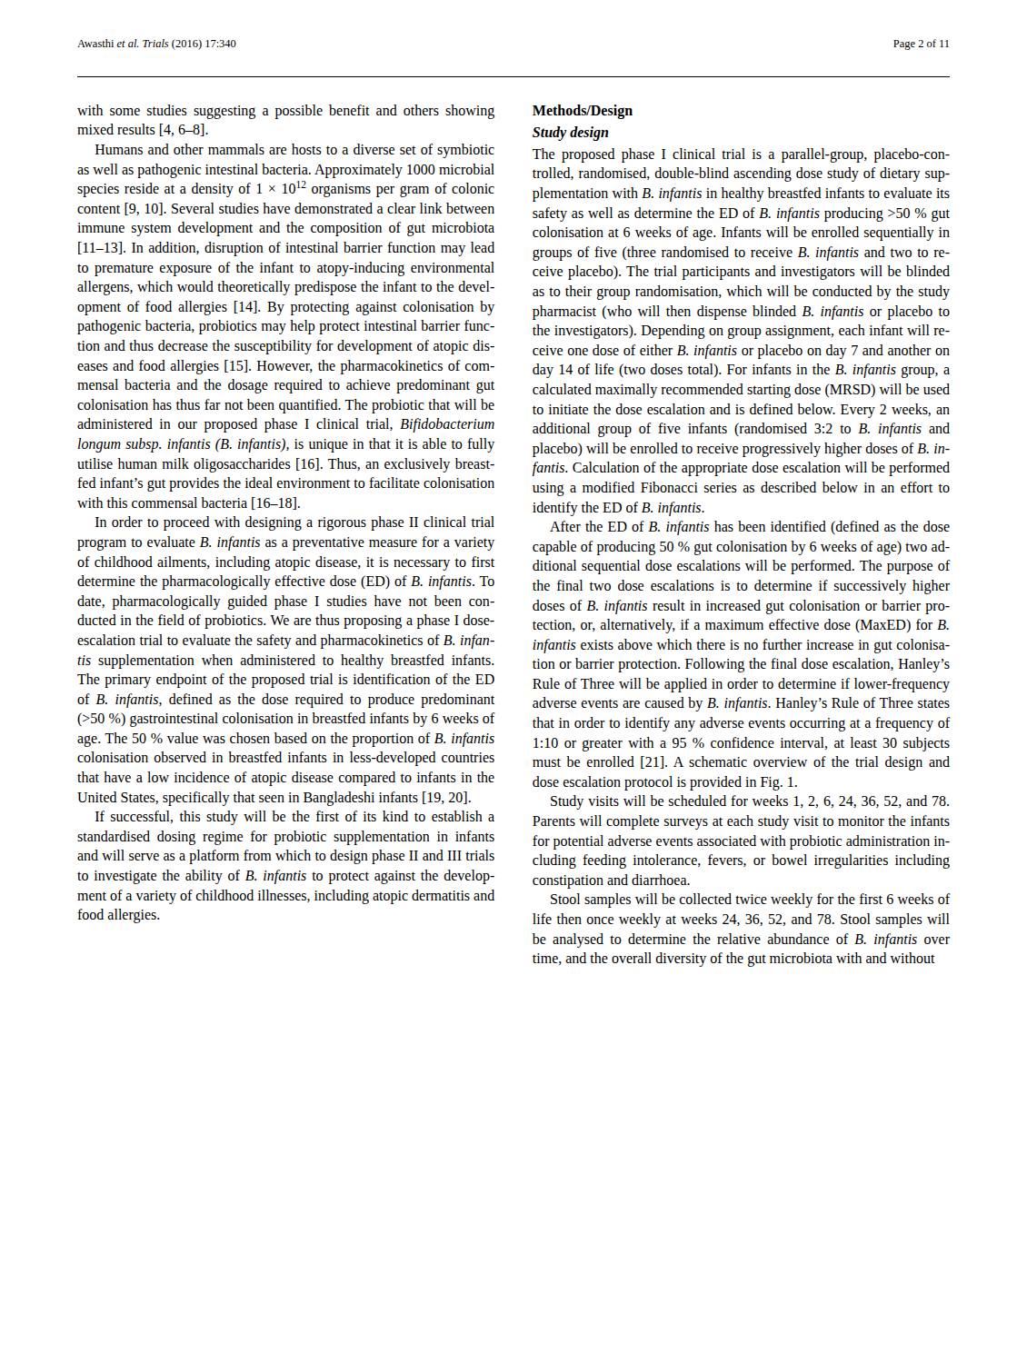Awasthi et al. Trials (2016) 17:340 Page 2 of 11
with some studies suggesting a possible benefit and others showing mixed results [4, 6–8].
Humans and other mammals are hosts to a diverse set of symbiotic as well as pathogenic intestinal bacteria. Approximately 1000 microbial species reside at a density of 1 × 1012 organisms per gram of colonic content [9, 10]. Several studies have demonstrated a clear link between immune system development and the composition of gut microbiota [11–13]. In addition, disruption of intestinal barrier function may lead to premature exposure of the infant to atopy-inducing environmental allergens, which would theoretically predispose the infant to the development of food allergies [14]. By protecting against colonisation by pathogenic bacteria, probiotics may help protect intestinal barrier function and thus decrease the susceptibility for development of atopic diseases and food allergies [15]. However, the pharmacokinetics of commensal bacteria and the dosage required to achieve predominant gut colonisation has thus far not been quantified. The probiotic that will be administered in our proposed phase I clinical trial, Bifidobacterium longum subsp. infantis (B. infantis), is unique in that it is able to fully utilise human milk oligosaccharides [16]. Thus, an exclusively breastfed infant’s gut provides the ideal environment to facilitate colonisation with this commensal bacteria [16–18].
In order to proceed with designing a rigorous phase II clinical trial program to evaluate B. infantis as a preventative measure for a variety of childhood ailments, including atopic disease, it is necessary to first determine the pharmacologically effective dose (ED) of B. infantis. To date, pharmacologically guided phase I studies have not been conducted in the field of probiotics. We are thus proposing a phase I dose-escalation trial to evaluate the safety and pharmacokinetics of B. infantis supplementation when administered to healthy breastfed infants. The primary endpoint of the proposed trial is identification of the ED of B. infantis, defined as the dose required to produce predominant (>50 %) gastrointestinal colonisation in breastfed infants by 6 weeks of age. The 50 % value was chosen based on the proportion of B. infantis colonisation observed in breastfed infants in less-developed countries that have a low incidence of atopic disease compared to infants in the United States, specifically that seen in Bangladeshi infants [19, 20].
If successful, this study will be the first of its kind to establish a standardised dosing regime for probiotic supplementation in infants and will serve as a platform from which to design phase II and III trials to investigate the ability of B. infantis to protect against the development of a variety of childhood illnesses, including atopic dermatitis and food allergies.
Methods/Design
Study design
The proposed phase I clinical trial is a parallel-group, placebo-controlled, randomised, double-blind ascending dose study of dietary supplementation with B. infantis in healthy breastfed infants to evaluate its safety as well as determine the ED of B. infantis producing >50 % gut colonisation at 6 weeks of age. Infants will be enrolled sequentially in groups of five (three randomised to receive B. infantis and two to receive placebo). The trial participants and investigators will be blinded as to their group randomisation, which will be conducted by the study pharmacist (who will then dispense blinded B. infantis or placebo to the investigators). Depending on group assignment, each infant will receive one dose of either B. infantis or placebo on day 7 and another on day 14 of life (two doses total). For infants in the B. infantis group, a calculated maximally recommended starting dose (MRSD) will be used to initiate the dose escalation and is defined below. Every 2 weeks, an additional group of five infants (randomised 3:2 to B. infantis and placebo) will be enrolled to receive progressively higher doses of B. infantis. Calculation of the appropriate dose escalation will be performed using a modified Fibonacci series as described below in an effort to identify the ED of B. infantis.
After the ED of B. infantis has been identified (defined as the dose capable of producing 50 % gut colonisation by 6 weeks of age) two additional sequential dose escalations will be performed. The purpose of the final two dose escalations is to determine if successively higher doses of B. infantis result in increased gut colonisation or barrier protection, or, alternatively, if a maximum effective dose (MaxED) for B. infantis exists above which there is no further increase in gut colonisation or barrier protection. Following the final dose escalation, Hanley’s Rule of Three will be applied in order to determine if lower-frequency adverse events are caused by B. infantis. Hanley’s Rule of Three states that in order to identify any adverse events occurring at a frequency of 1:10 or greater with a 95 % confidence interval, at least 30 subjects must be enrolled [21]. A schematic overview of the trial design and dose escalation protocol is provided in Fig. 1.
Study visits will be scheduled for weeks 1, 2, 6, 24, 36, 52, and 78. Parents will complete surveys at each study visit to monitor the infants for potential adverse events associated with probiotic administration including feeding intolerance, fevers, or bowel irregularities including constipation and diarrhoea.
Stool samples will be collected twice weekly for the first 6 weeks of life then once weekly at weeks 24, 36, 52, and 78. Stool samples will be analysed to determine the relative abundance of B. infantis over time, and the overall diversity of the gut microbiota with and without